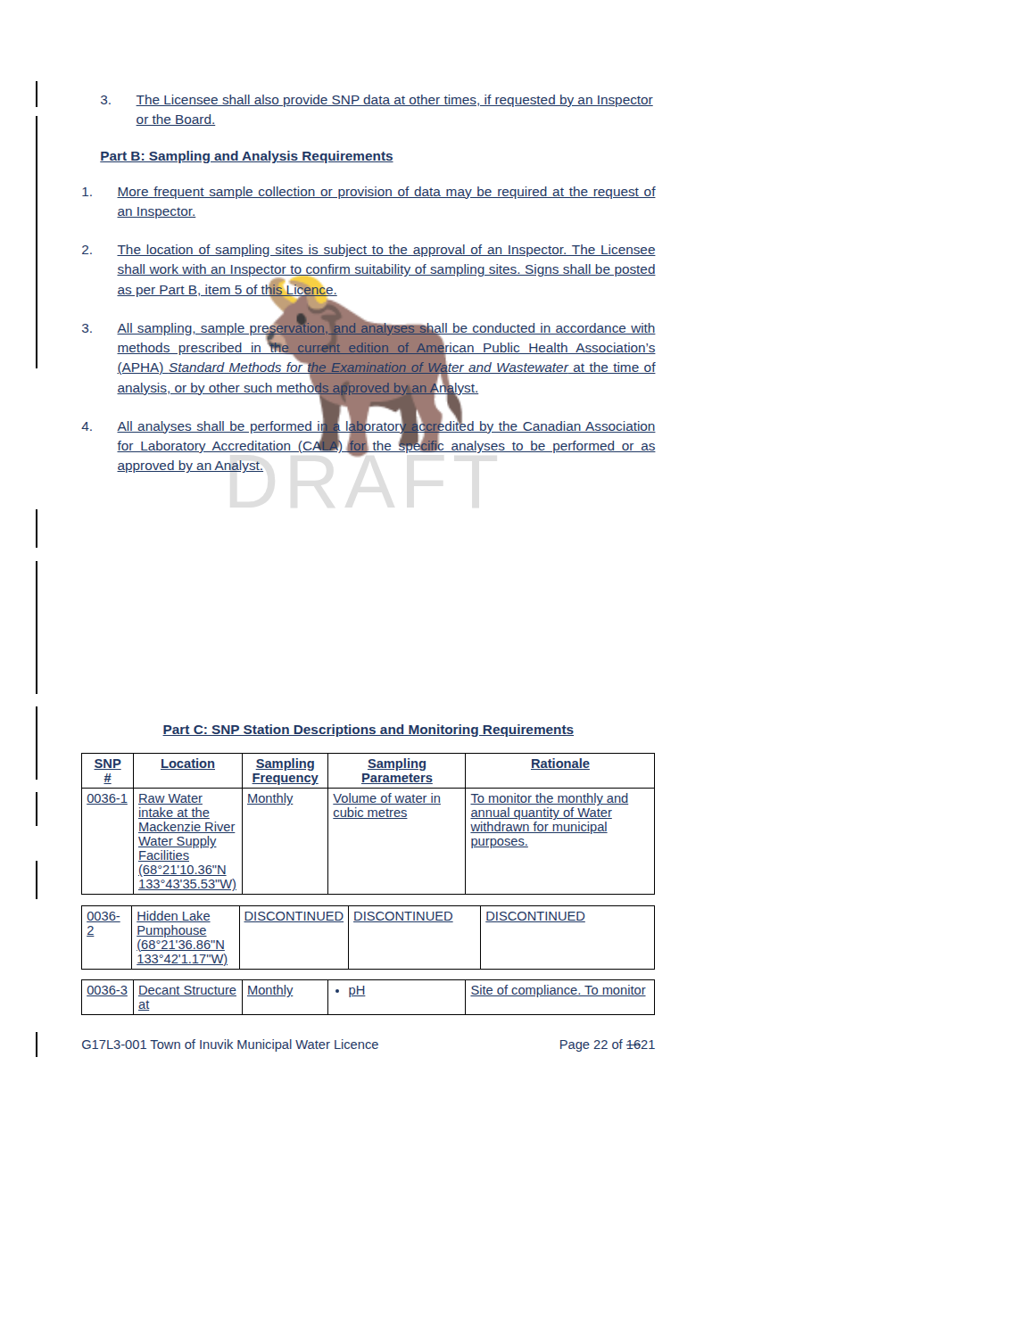🐂
DRAFT
3. The Licensee shall also provide SNP data at other times, if requested by an Inspector or the Board.
Part B: Sampling and Analysis Requirements
1. More frequent sample collection or provision of data may be required at the request of an Inspector.
2. The location of sampling sites is subject to the approval of an Inspector. The Licensee shall work with an Inspector to confirm suitability of sampling sites. Signs shall be posted as per Part B, item 5 of this Licence.
3. All sampling, sample preservation, and analyses shall be conducted in accordance with methods prescribed in the current edition of American Public Health Association’s (APHA) Standard Methods for the Examination of Water and Wastewater at the time of analysis, or by other such methods approved by an Analyst.
4. All analyses shall be performed in a laboratory accredited by the Canadian Association for Laboratory Accreditation (CALA) for the specific analyses to be performed or as approved by an Analyst.
Part C: SNP Station Descriptions and Monitoring Requirements
| SNP # | Location | Sampling Frequency | Sampling Parameters | Rationale |
| --- | --- | --- | --- | --- |
| 0036-1 | Raw Water intake at the Mackenzie River Water Supply Facilities (68°21'10.36"N 133°43'35.53"W) | Monthly | Volume of water in cubic metres | To monitor the monthly and annual quantity of Water withdrawn for municipal purposes. |
| 0036-2 | Hidden Lake Pumphouse (68°21'36.86"N 133°42'1.17"W) | DISCONTINUED | DISCONTINUED | DISCONTINUED |
| 0036-3 | Decant Structure at | Monthly | pH | Site of compliance. To monitor |
G17 L3-001 Town of Inuvik Municipal Water Licence
Page 22 of 1621